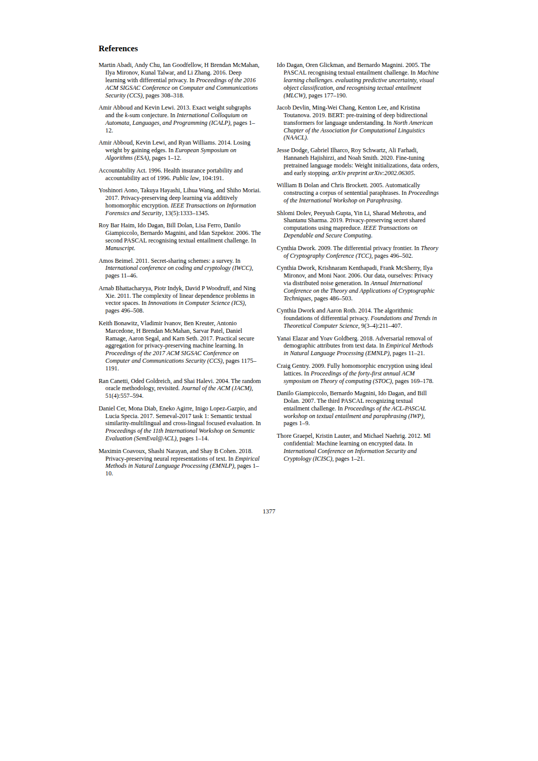References
Martin Abadi, Andy Chu, Ian Goodfellow, H Brendan McMahan, Ilya Mironov, Kunal Talwar, and Li Zhang. 2016. Deep learning with differential privacy. In Proceedings of the 2016 ACM SIGSAC Conference on Computer and Communications Security (CCS), pages 308–318.
Amir Abboud and Kevin Lewi. 2013. Exact weight subgraphs and the k-sum conjecture. In International Colloquium on Automata, Languages, and Programming (ICALP), pages 1–12.
Amir Abboud, Kevin Lewi, and Ryan Williams. 2014. Losing weight by gaining edges. In European Symposium on Algorithms (ESA), pages 1–12.
Accountability Act. 1996. Health insurance portability and accountability act of 1996. Public law, 104:191.
Yoshinori Aono, Takuya Hayashi, Lihua Wang, and Shiho Moriai. 2017. Privacy-preserving deep learning via additively homomorphic encryption. IEEE Transactions on Information Forensics and Security, 13(5):1333–1345.
Roy Bar Haim, Ido Dagan, Bill Dolan, Lisa Ferro, Danilo Giampiccolo, Bernardo Magnini, and Idan Szpektor. 2006. The second PASCAL recognising textual entailment challenge. In Manuscript.
Amos Beimel. 2011. Secret-sharing schemes: a survey. In International conference on coding and cryptology (IWCC), pages 11–46.
Arnab Bhattacharyya, Piotr Indyk, David P Woodruff, and Ning Xie. 2011. The complexity of linear dependence problems in vector spaces. In Innovations in Computer Science (ICS), pages 496–508.
Keith Bonawitz, Vladimir Ivanov, Ben Kreuter, Antonio Marcedone, H Brendan McMahan, Sarvar Patel, Daniel Ramage, Aaron Segal, and Karn Seth. 2017. Practical secure aggregation for privacy-preserving machine learning. In Proceedings of the 2017 ACM SIGSAC Conference on Computer and Communications Security (CCS), pages 1175–1191.
Ran Canetti, Oded Goldreich, and Shai Halevi. 2004. The random oracle methodology, revisited. Journal of the ACM (JACM), 51(4):557–594.
Daniel Cer, Mona Diab, Eneko Agirre, Inigo Lopez-Gazpio, and Lucia Specia. 2017. Semeval-2017 task 1: Semantic textual similarity-multilingual and cross-lingual focused evaluation. In Proceedings of the 11th International Workshop on Semantic Evaluation (SemEval@ACL), pages 1–14.
Maximin Coavoux, Shashi Narayan, and Shay B Cohen. 2018. Privacy-preserving neural representations of text. In Empirical Methods in Natural Language Processing (EMNLP), pages 1–10.
Ido Dagan, Oren Glickman, and Bernardo Magnini. 2005. The PASCAL recognising textual entailment challenge. In Machine learning challenges. evaluating predictive uncertainty, visual object classification, and recognising tectual entailment (MLCW), pages 177–190.
Jacob Devlin, Ming-Wei Chang, Kenton Lee, and Kristina Toutanova. 2019. BERT: pre-training of deep bidirectional transformers for language understanding. In North American Chapter of the Association for Computational Linguistics (NAACL).
Jesse Dodge, Gabriel Ilharco, Roy Schwartz, Ali Farhadi, Hannaneh Hajishirzi, and Noah Smith. 2020. Fine-tuning pretrained language models: Weight initializations, data orders, and early stopping. arXiv preprint arXiv:2002.06305.
William B Dolan and Chris Brockett. 2005. Automatically constructing a corpus of sentential paraphrases. In Proceedings of the International Workshop on Paraphrasing.
Shlomi Dolev, Peeyush Gupta, Yin Li, Sharad Mehrotra, and Shantanu Sharma. 2019. Privacy-preserving secret shared computations using mapreduce. IEEE Transactions on Dependable and Secure Computing.
Cynthia Dwork. 2009. The differential privacy frontier. In Theory of Cryptography Conference (TCC), pages 496–502.
Cynthia Dwork, Krishnaram Kenthapadi, Frank McSherry, Ilya Mironov, and Moni Naor. 2006. Our data, ourselves: Privacy via distributed noise generation. In Annual International Conference on the Theory and Applications of Cryptographic Techniques, pages 486–503.
Cynthia Dwork and Aaron Roth. 2014. The algorithmic foundations of differential privacy. Foundations and Trends in Theoretical Computer Science, 9(3–4):211–407.
Yanai Elazar and Yoav Goldberg. 2018. Adversarial removal of demographic attributes from text data. In Empirical Methods in Natural Language Processing (EMNLP), pages 11–21.
Craig Gentry. 2009. Fully homomorphic encryption using ideal lattices. In Proceedings of the forty-first annual ACM symposium on Theory of computing (STOC), pages 169–178.
Danilo Giampiccolo, Bernardo Magnini, Ido Dagan, and Bill Dolan. 2007. The third PASCAL recognizing textual entailment challenge. In Proceedings of the ACL-PASCAL workshop on textual entailment and paraphrasing (IWP), pages 1–9.
Thore Graepel, Kristin Lauter, and Michael Naehrig. 2012. Ml confidential: Machine learning on encrypted data. In International Conference on Information Security and Cryptology (ICISC), pages 1–21.
1377